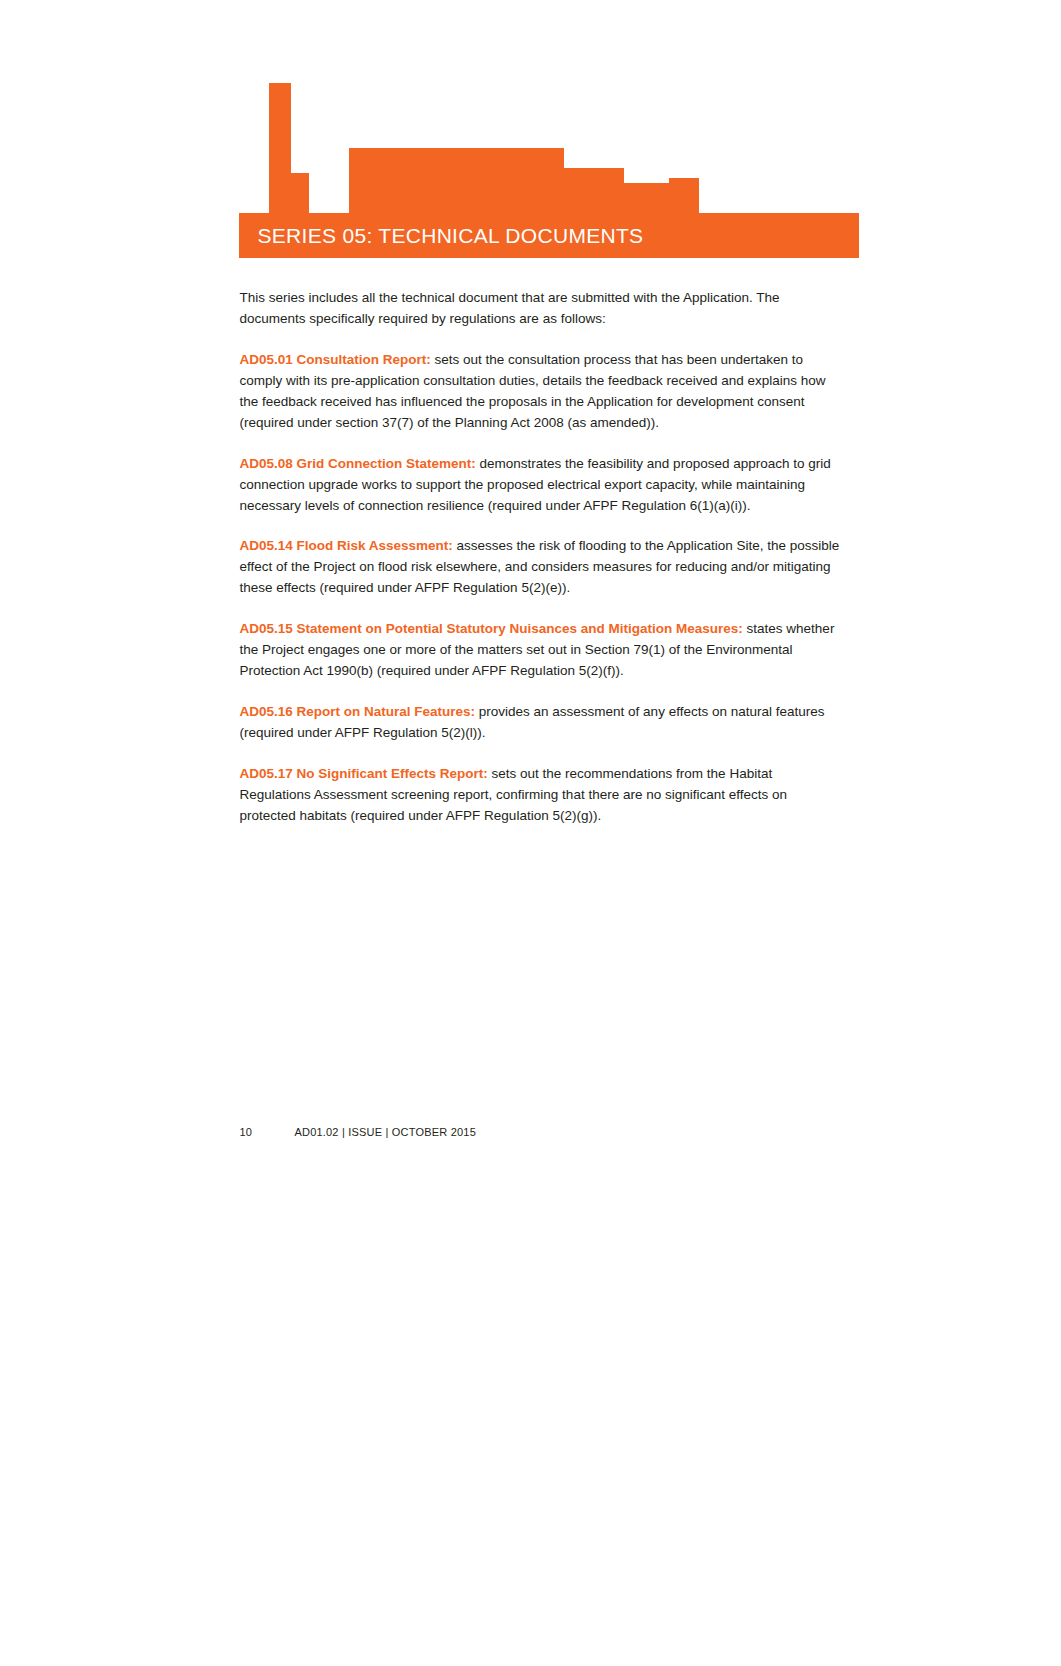SERIES 05: TECHNICAL DOCUMENTS
This series includes all the technical document that are submitted with the Application. The documents specifically required by regulations are as follows:
AD05.01 Consultation Report: sets out the consultation process that has been undertaken to comply with its pre-application consultation duties, details the feedback received and explains how the feedback received has influenced the proposals in the Application for development consent (required under section 37(7) of the Planning Act 2008 (as amended)).
AD05.08 Grid Connection Statement: demonstrates the feasibility and proposed approach to grid connection upgrade works to support the proposed electrical export capacity, while maintaining necessary levels of connection resilience (required under AFPF Regulation 6(1)(a)(i)).
AD05.14 Flood Risk Assessment: assesses the risk of flooding to the Application Site, the possible effect of the Project on flood risk elsewhere, and considers measures for reducing and/or mitigating these effects (required under AFPF Regulation 5(2)(e)).
AD05.15 Statement on Potential Statutory Nuisances and Mitigation Measures: states whether the Project engages one or more of the matters set out in Section 79(1) of the Environmental Protection Act 1990(b) (required under AFPF Regulation 5(2)(f)).
AD05.16 Report on Natural Features: provides an assessment of any effects on natural features (required under AFPF Regulation 5(2)(l)).
AD05.17 No Significant Effects Report: sets out the recommendations from the Habitat Regulations Assessment screening report, confirming that there are no significant effects on protected habitats (required under AFPF Regulation 5(2)(g)).
10 AD01.02 | ISSUE | OCTOBER 2015